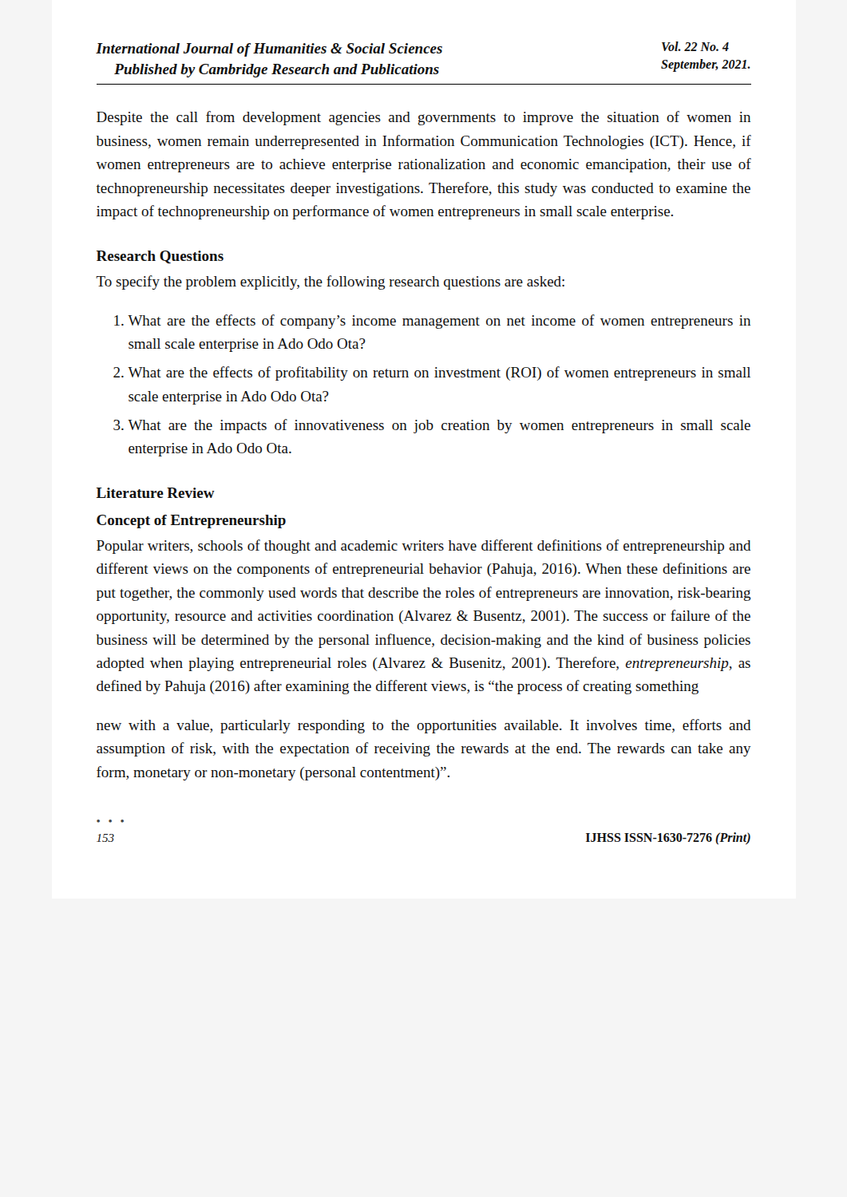International Journal of Humanities & Social Sciences Published by Cambridge Research and Publications
Vol. 22 No. 4
September, 2021.
Despite the call from development agencies and governments to improve the situation of women in business, women remain underrepresented in Information Communication Technologies (ICT). Hence, if women entrepreneurs are to achieve enterprise rationalization and economic emancipation, their use of technopreneurship necessitates deeper investigations. Therefore, this study was conducted to examine the impact of technopreneurship on performance of women entrepreneurs in small scale enterprise.
Research Questions
To specify the problem explicitly, the following research questions are asked:
What are the effects of company’s income management on net income of women entrepreneurs in small scale enterprise in Ado Odo Ota?
What are the effects of profitability on return on investment (ROI) of women entrepreneurs in small scale enterprise in Ado Odo Ota?
What are the impacts of innovativeness on job creation by women entrepreneurs in small scale enterprise in Ado Odo Ota.
Literature Review
Concept of Entrepreneurship
Popular writers, schools of thought and academic writers have different definitions of entrepreneurship and different views on the components of entrepreneurial behavior (Pahuja, 2016). When these definitions are put together, the commonly used words that describe the roles of entrepreneurs are innovation, risk-bearing opportunity, resource and activities coordination (Alvarez & Busentz, 2001). The success or failure of the business will be determined by the personal influence, decision-making and the kind of business policies adopted when playing entrepreneurial roles (Alvarez & Busenitz, 2001). Therefore, entrepreneurship, as defined by Pahuja (2016) after examining the different views, is “the process of creating something
new with a value, particularly responding to the opportunities available. It involves time, efforts and assumption of risk, with the expectation of receiving the rewards at the end. The rewards can take any form, monetary or non-monetary (personal contentment)”.
• • •
153
IJHSS ISSN-1630-7276 (Print)